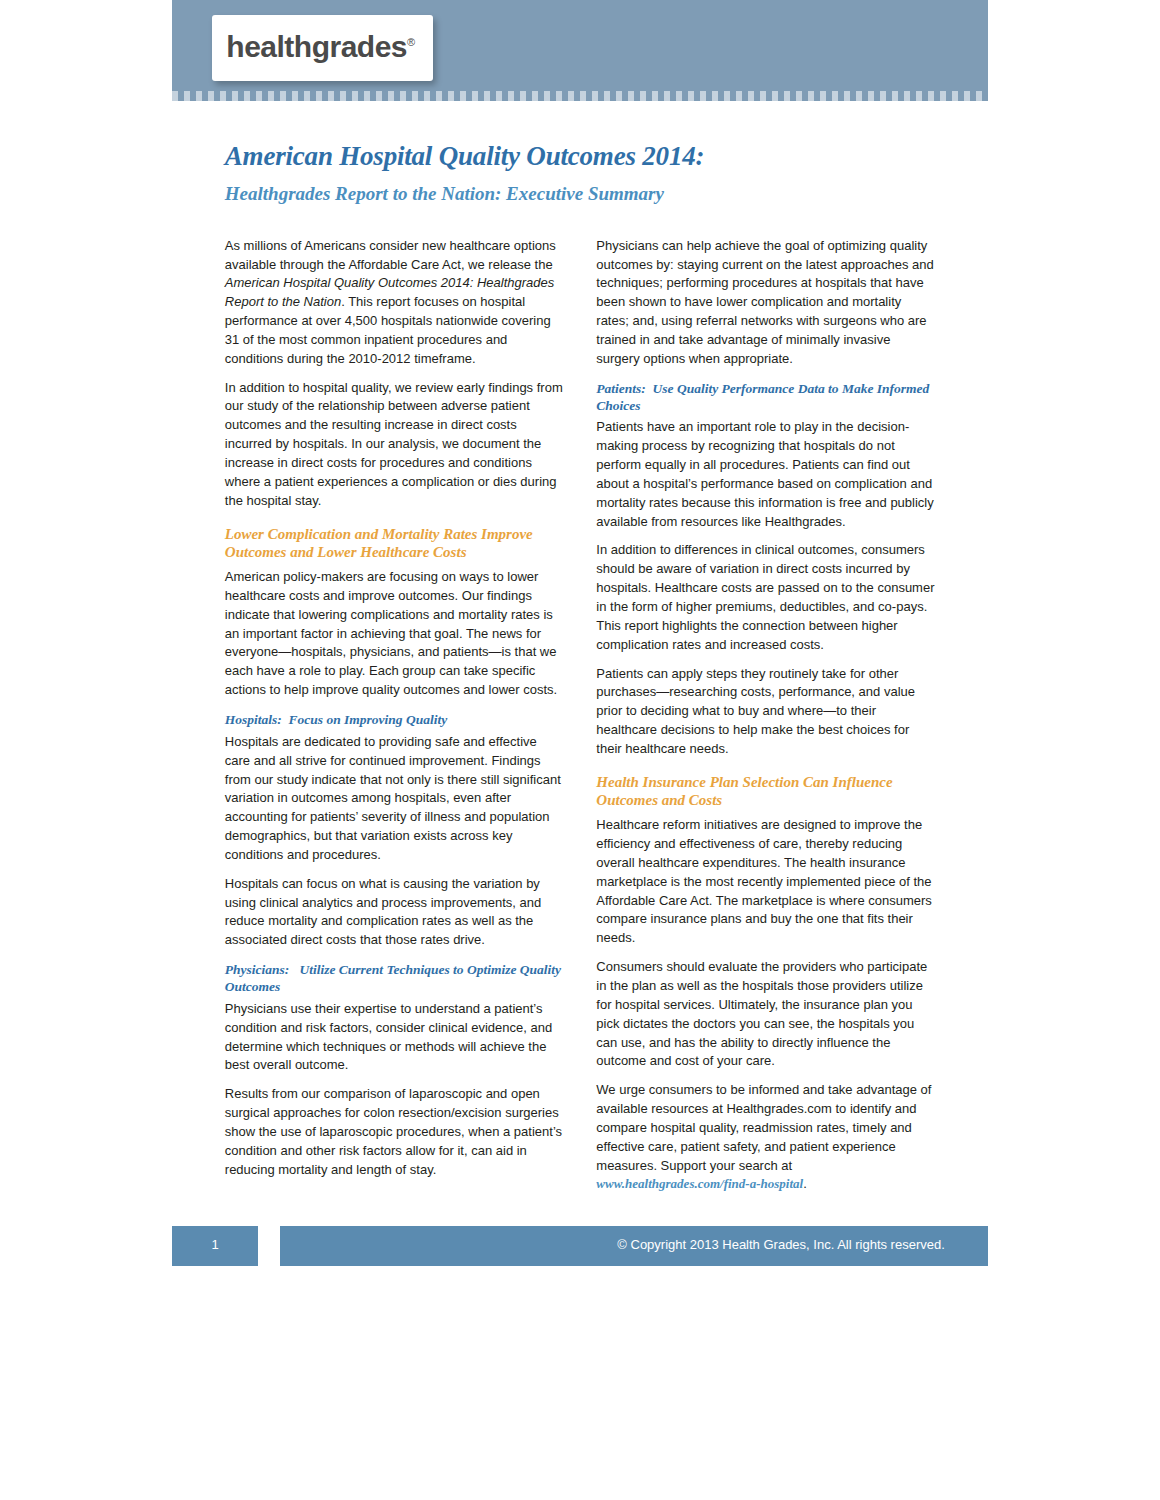healthgrades®
American Hospital Quality Outcomes 2014:
Healthgrades Report to the Nation: Executive Summary
As millions of Americans consider new healthcare options available through the Affordable Care Act, we release the American Hospital Quality Outcomes 2014: Healthgrades Report to the Nation. This report focuses on hospital performance at over 4,500 hospitals nationwide covering 31 of the most common inpatient procedures and conditions during the 2010-2012 timeframe.
In addition to hospital quality, we review early findings from our study of the relationship between adverse patient outcomes and the resulting increase in direct costs incurred by hospitals. In our analysis, we document the increase in direct costs for procedures and conditions where a patient experiences a complication or dies during the hospital stay.
Lower Complication and Mortality Rates Improve Outcomes and Lower Healthcare Costs
American policy-makers are focusing on ways to lower healthcare costs and improve outcomes. Our findings indicate that lowering complications and mortality rates is an important factor in achieving that goal. The news for everyone—hospitals, physicians, and patients—is that we each have a role to play. Each group can take specific actions to help improve quality outcomes and lower costs.
Hospitals: Focus on Improving Quality
Hospitals are dedicated to providing safe and effective care and all strive for continued improvement. Findings from our study indicate that not only is there still significant variation in outcomes among hospitals, even after accounting for patients’ severity of illness and population demographics, but that variation exists across key conditions and procedures.
Hospitals can focus on what is causing the variation by using clinical analytics and process improvements, and reduce mortality and complication rates as well as the associated direct costs that those rates drive.
Physicians: Utilize Current Techniques to Optimize Quality Outcomes
Physicians use their expertise to understand a patient’s condition and risk factors, consider clinical evidence, and determine which techniques or methods will achieve the best overall outcome.
Results from our comparison of laparoscopic and open surgical approaches for colon resection/excision surgeries show the use of laparoscopic procedures, when a patient’s condition and other risk factors allow for it, can aid in reducing mortality and length of stay.
Physicians can help achieve the goal of optimizing quality outcomes by: staying current on the latest approaches and techniques; performing procedures at hospitals that have been shown to have lower complication and mortality rates; and, using referral networks with surgeons who are trained in and take advantage of minimally invasive surgery options when appropriate.
Patients: Use Quality Performance Data to Make Informed Choices
Patients have an important role to play in the decision-making process by recognizing that hospitals do not perform equally in all procedures. Patients can find out about a hospital’s performance based on complication and mortality rates because this information is free and publicly available from resources like Healthgrades.
In addition to differences in clinical outcomes, consumers should be aware of variation in direct costs incurred by hospitals. Healthcare costs are passed on to the consumer in the form of higher premiums, deductibles, and co-pays. This report highlights the connection between higher complication rates and increased costs.
Patients can apply steps they routinely take for other purchases—researching costs, performance, and value prior to deciding what to buy and where—to their healthcare decisions to help make the best choices for their healthcare needs.
Health Insurance Plan Selection Can Influence Outcomes and Costs
Healthcare reform initiatives are designed to improve the efficiency and effectiveness of care, thereby reducing overall healthcare expenditures. The health insurance marketplace is the most recently implemented piece of the Affordable Care Act. The marketplace is where consumers compare insurance plans and buy the one that fits their needs.
Consumers should evaluate the providers who participate in the plan as well as the hospitals those providers utilize for hospital services. Ultimately, the insurance plan you pick dictates the doctors you can see, the hospitals you can use, and has the ability to directly influence the outcome and cost of your care.
We urge consumers to be informed and take advantage of available resources at Healthgrades.com to identify and compare hospital quality, readmission rates, timely and effective care, patient safety, and patient experience measures. Support your search at www.healthgrades.com/find-a-hospital.
1
© Copyright 2013 Health Grades, Inc. All rights reserved.